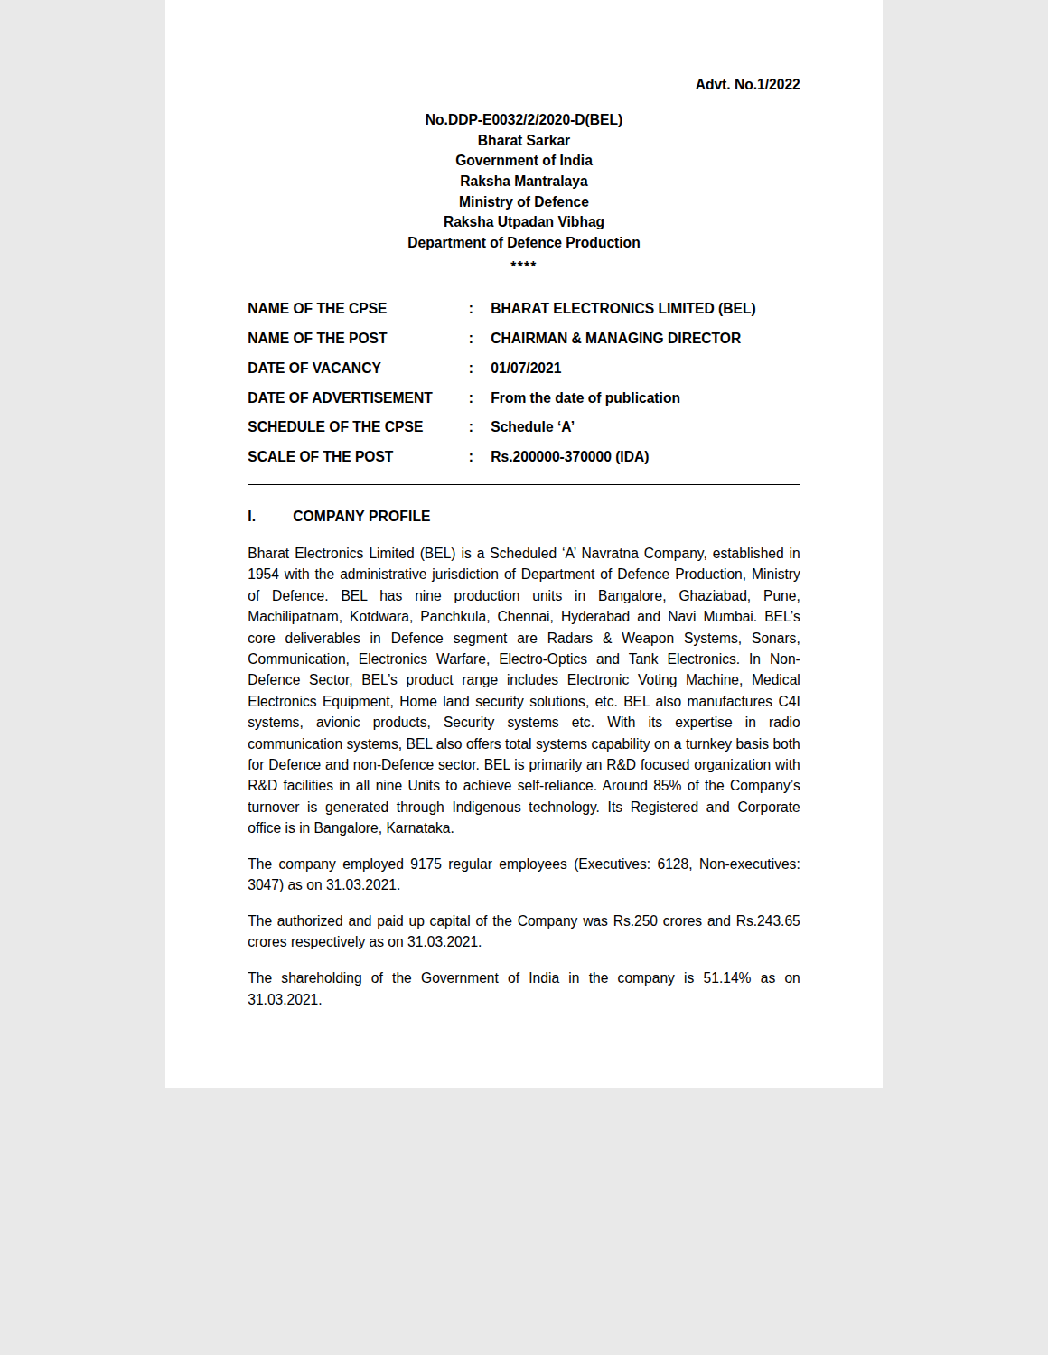Advt. No.1/2022
No.DDP-E0032/2/2020-D(BEL)
Bharat Sarkar
Government of India
Raksha Mantralaya
Ministry of Defence
Raksha Utpadan Vibhag
Department of Defence Production
****
| NAME OF THE CPSE | : | BHARAT ELECTRONICS LIMITED (BEL) |
| NAME OF THE POST | : | CHAIRMAN & MANAGING DIRECTOR |
| DATE OF VACANCY | : | 01/07/2021 |
| DATE OF ADVERTISEMENT | : | From the date of publication |
| SCHEDULE OF THE CPSE | : | Schedule ‘A’ |
| SCALE OF THE POST | : | Rs.200000-370000 (IDA) |
I. COMPANY PROFILE
Bharat Electronics Limited (BEL) is a Scheduled ‘A’ Navratna Company, established in 1954 with the administrative jurisdiction of Department of Defence Production, Ministry of Defence. BEL has nine production units in Bangalore, Ghaziabad, Pune, Machilipatnam, Kotdwara, Panchkula, Chennai, Hyderabad and Navi Mumbai. BEL’s core deliverables in Defence segment are Radars & Weapon Systems, Sonars, Communication, Electronics Warfare, Electro-Optics and Tank Electronics. In Non-Defence Sector, BEL’s product range includes Electronic Voting Machine, Medical Electronics Equipment, Home land security solutions, etc. BEL also manufactures C4I systems, avionic products, Security systems etc. With its expertise in radio communication systems, BEL also offers total systems capability on a turnkey basis both for Defence and non-Defence sector. BEL is primarily an R&D focused organization with R&D facilities in all nine Units to achieve self-reliance. Around 85% of the Company’s turnover is generated through Indigenous technology. Its Registered and Corporate office is in Bangalore, Karnataka.
The company employed 9175 regular employees (Executives: 6128, Non-executives: 3047) as on 31.03.2021.
The authorized and paid up capital of the Company was Rs.250 crores and Rs.243.65 crores respectively as on 31.03.2021.
The shareholding of the Government of India in the company is 51.14% as on 31.03.2021.